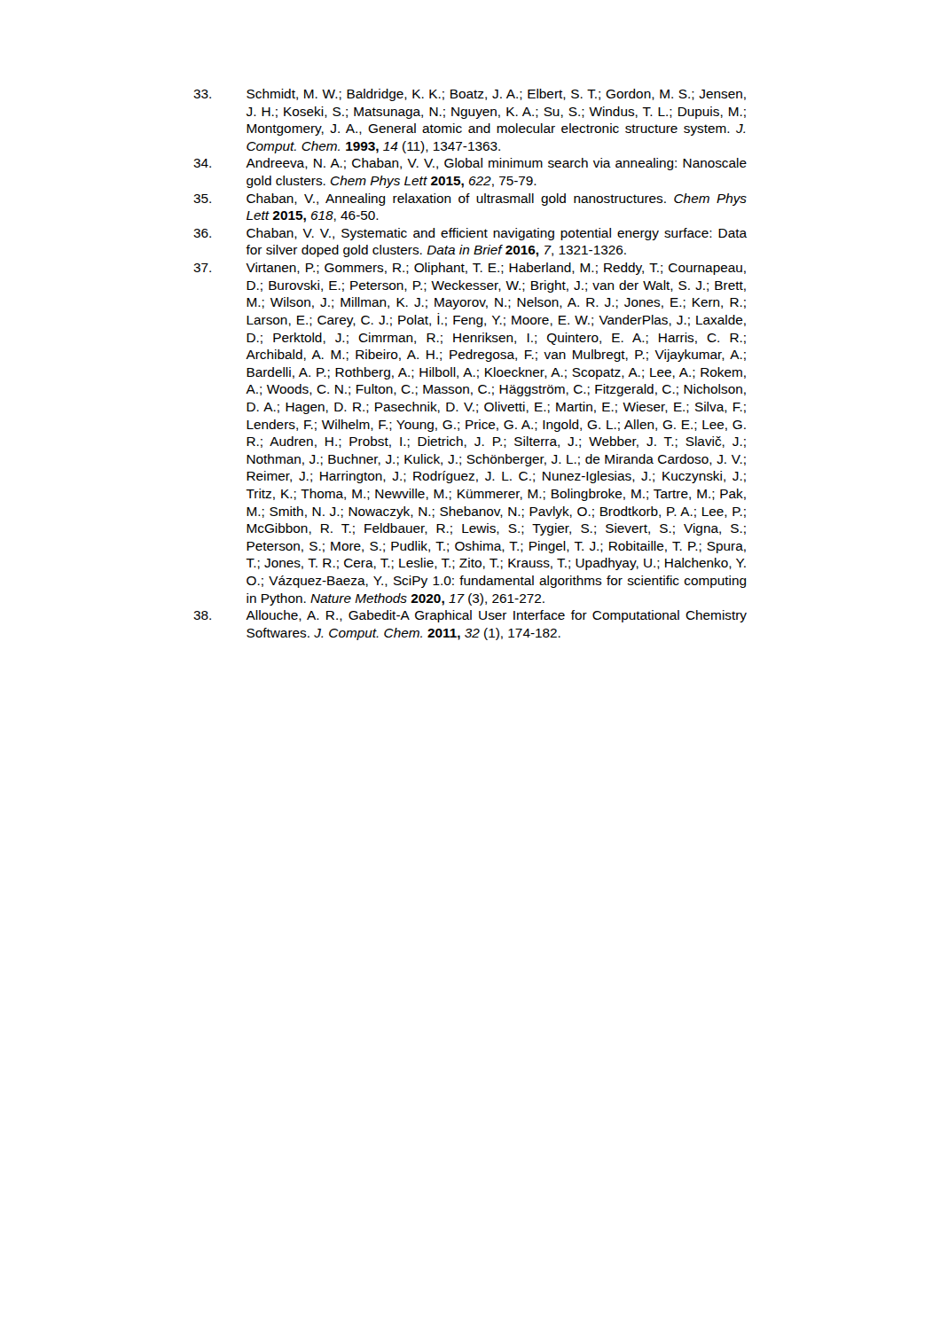33. Schmidt, M. W.; Baldridge, K. K.; Boatz, J. A.; Elbert, S. T.; Gordon, M. S.; Jensen, J. H.; Koseki, S.; Matsunaga, N.; Nguyen, K. A.; Su, S.; Windus, T. L.; Dupuis, M.; Montgomery, J. A., General atomic and molecular electronic structure system. J. Comput. Chem. 1993, 14 (11), 1347-1363.
34. Andreeva, N. A.; Chaban, V. V., Global minimum search via annealing: Nanoscale gold clusters. Chem Phys Lett 2015, 622, 75-79.
35. Chaban, V., Annealing relaxation of ultrasmall gold nanostructures. Chem Phys Lett 2015, 618, 46-50.
36. Chaban, V. V., Systematic and efficient navigating potential energy surface: Data for silver doped gold clusters. Data in Brief 2016, 7, 1321-1326.
37. Virtanen, P.; Gommers, R.; Oliphant, T. E.; Haberland, M.; Reddy, T.; Cournapeau, D.; Burovski, E.; Peterson, P.; Weckesser, W.; Bright, J.; van der Walt, S. J.; Brett, M.; Wilson, J.; Millman, K. J.; Mayorov, N.; Nelson, A. R. J.; Jones, E.; Kern, R.; Larson, E.; Carey, C. J.; Polat, İ.; Feng, Y.; Moore, E. W.; VanderPlas, J.; Laxalde, D.; Perktold, J.; Cimrman, R.; Henriksen, I.; Quintero, E. A.; Harris, C. R.; Archibald, A. M.; Ribeiro, A. H.; Pedregosa, F.; van Mulbregt, P.; Vijaykumar, A.; Bardelli, A. P.; Rothberg, A.; Hilboll, A.; Kloeckner, A.; Scopatz, A.; Lee, A.; Rokem, A.; Woods, C. N.; Fulton, C.; Masson, C.; Häggström, C.; Fitzgerald, C.; Nicholson, D. A.; Hagen, D. R.; Pasechnik, D. V.; Olivetti, E.; Martin, E.; Wieser, E.; Silva, F.; Lenders, F.; Wilhelm, F.; Young, G.; Price, G. A.; Ingold, G. L.; Allen, G. E.; Lee, G. R.; Audren, H.; Probst, I.; Dietrich, J. P.; Silterra, J.; Webber, J. T.; Slavič, J.; Nothman, J.; Buchner, J.; Kulick, J.; Schönberger, J. L.; de Miranda Cardoso, J. V.; Reimer, J.; Harrington, J.; Rodríguez, J. L. C.; Nunez-Iglesias, J.; Kuczynski, J.; Tritz, K.; Thoma, M.; Newville, M.; Kümmerer, M.; Bolingbroke, M.; Tartre, M.; Pak, M.; Smith, N. J.; Nowaczyk, N.; Shebanov, N.; Pavlyk, O.; Brodtkorb, P. A.; Lee, P.; McGibbon, R. T.; Feldbauer, R.; Lewis, S.; Tygier, S.; Sievert, S.; Vigna, S.; Peterson, S.; More, S.; Pudlik, T.; Oshima, T.; Pingel, T. J.; Robitaille, T. P.; Spura, T.; Jones, T. R.; Cera, T.; Leslie, T.; Zito, T.; Krauss, T.; Upadhyay, U.; Halchenko, Y. O.; Vázquez-Baeza, Y., SciPy 1.0: fundamental algorithms for scientific computing in Python. Nature Methods 2020, 17 (3), 261-272.
38. Allouche, A. R., Gabedit-A Graphical User Interface for Computational Chemistry Softwares. J. Comput. Chem. 2011, 32 (1), 174-182.